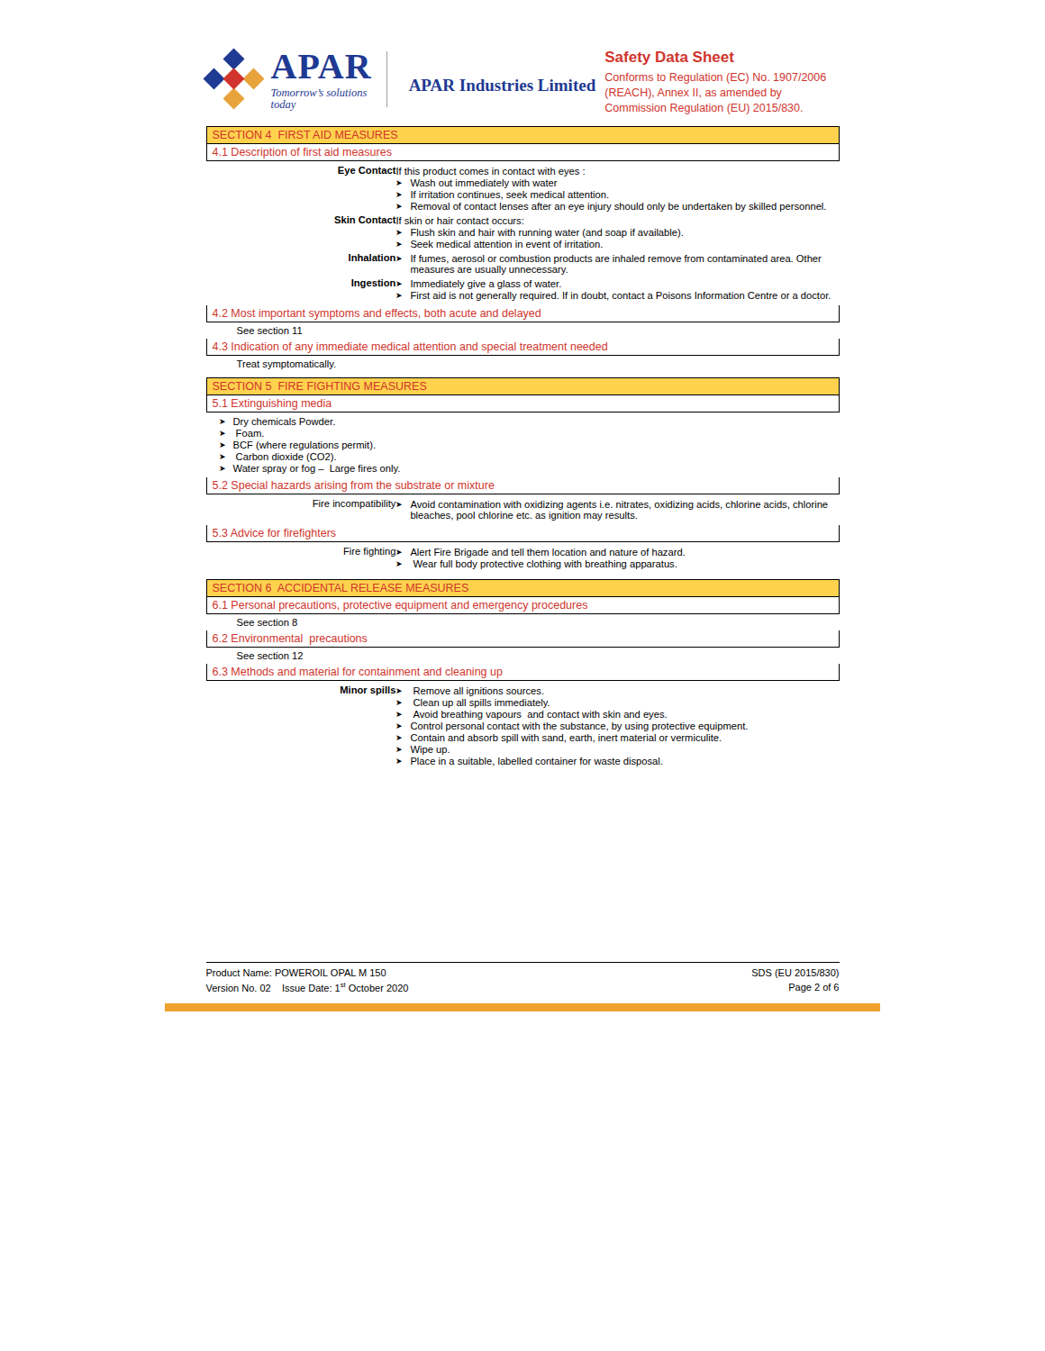APAR
Tomorrow’s solutions today
APAR Industries Limited
Safety Data Sheet
Conforms to Regulation (EC) No. 1907/2006 (REACH), Annex II, as amended by Commission Regulation (EU) 2015/830.
SECTION 4 FIRST AID MEASURES
4.1 Description of first aid measures
| Eye Contact | If this product comes in contact with eyes : Wash out immediately with water If irritation continues, seek medical attention. Removal of contact lenses after an eye injury should only be undertaken by skilled personnel. |
| Skin Contact | If skin or hair contact occurs: Flush skin and hair with running water (and soap if available). Seek medical attention in event of irritation. |
| Inhalation | If fumes, aerosol or combustion products are inhaled remove from contaminated area. Other measures are usually unnecessary. |
| Ingestion | Immediately give a glass of water. First aid is not generally required. If in doubt, contact a Poisons Information Centre or a doctor. |
4.2 Most important symptoms and effects, both acute and delayed
See section 11
4.3 Indication of any immediate medical attention and special treatment needed
Treat symptomatically.
SECTION 5 FIRE FIGHTING MEASURES
5.1 Extinguishing media
Dry chemicals Powder.
Foam.
BCF (where regulations permit).
Carbon dioxide (CO2).
Water spray or fog – Large fires only.
5.2 Special hazards arising from the substrate or mixture
| Fire incompatibility | Avoid contamination with oxidizing agents i.e. nitrates, oxidizing acids, chlorine acids, chlorine bleaches, pool chlorine etc. as ignition may results. |
5.3 Advice for firefighters
| Fire fighting | Alert Fire Brigade and tell them location and nature of hazard. Wear full body protective clothing with breathing apparatus. |
SECTION 6 ACCIDENTAL RELEASE MEASURES
6.1 Personal precautions, protective equipment and emergency procedures
See section 8
6.2 Environmental precautions
See section 12
6.3 Methods and material for containment and cleaning up
| Minor spills | Remove all ignitions sources. Clean up all spills immediately. Avoid breathing vapours and contact with skin and eyes. Control personal contact with the substance, by using protective equipment. Contain and absorb spill with sand, earth, inert material or vermiculite. Wipe up. Place in a suitable, labelled container for waste disposal. |
Product Name: POWEROIL OPAL M 150
Version No. 02 Issue Date: 1st October 2020
SDS (EU 2015/830)
Page 2 of 6